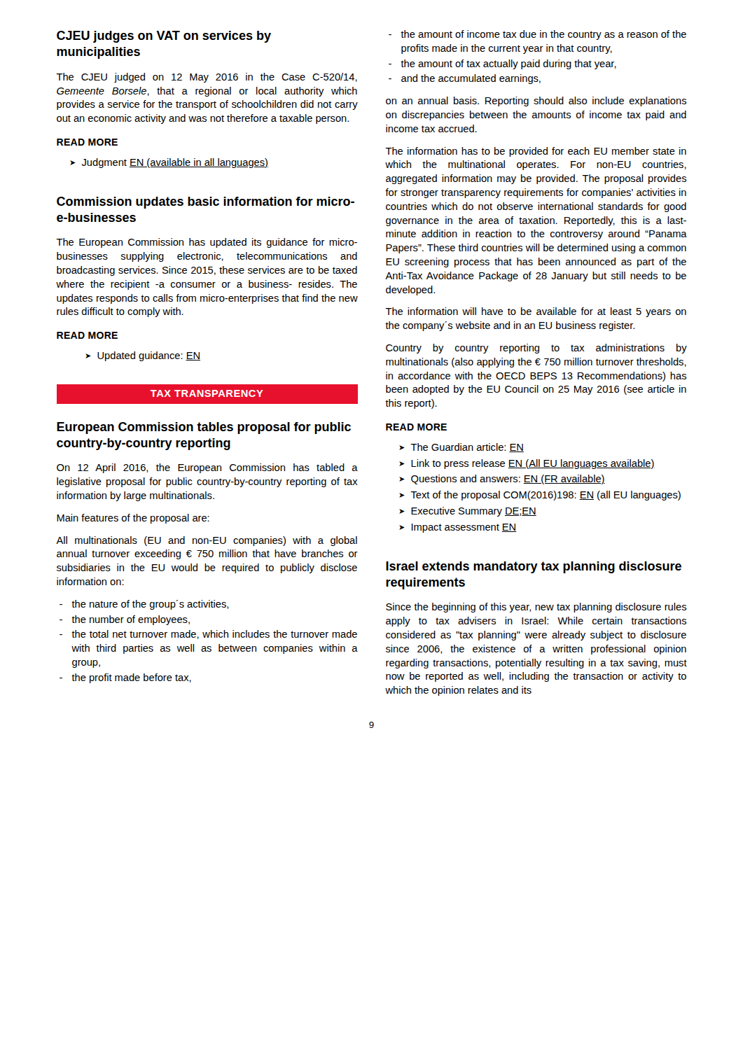CJEU judges on VAT on services by municipalities
The CJEU judged on 12 May 2016 in the Case C-520/14, Gemeente Borsele, that a regional or local authority which provides a service for the transport of schoolchildren did not carry out an economic activity and was not therefore a taxable person.
READ MORE
Judgment EN (available in all languages)
Commission updates basic information for micro-e-businesses
The European Commission has updated its guidance for micro-businesses supplying electronic, telecommunications and broadcasting services. Since 2015, these services are to be taxed where the recipient -a consumer or a business- resides. The updates responds to calls from micro-enterprises that find the new rules difficult to comply with.
READ MORE
Updated guidance: EN
TAX TRANSPARENCY
European Commission tables proposal for public country-by-country reporting
On 12 April 2016, the European Commission has tabled a legislative proposal for public country-by-country reporting of tax information by large multinationals.
Main features of the proposal are:
All multinationals (EU and non-EU companies) with a global annual turnover exceeding € 750 million that have branches or subsidiaries in the EU would be required to publicly disclose information on:
the nature of the group´s activities,
the number of employees,
the total net turnover made, which includes the turnover made with third parties as well as between companies within a group,
the profit made before tax,
the amount of income tax due in the country as a reason of the profits made in the current year in that country,
the amount of tax actually paid during that year,
and the accumulated earnings,
on an annual basis. Reporting should also include explanations on discrepancies between the amounts of income tax paid and income tax accrued.
The information has to be provided for each EU member state in which the multinational operates. For non-EU countries, aggregated information may be provided. The proposal provides for stronger transparency requirements for companies' activities in countries which do not observe international standards for good governance in the area of taxation. Reportedly, this is a last-minute addition in reaction to the controversy around “Panama Papers”. These third countries will be determined using a common EU screening process that has been announced as part of the Anti-Tax Avoidance Package of 28 January but still needs to be developed.
The information will have to be available for at least 5 years on the company´s website and in an EU business register.
Country by country reporting to tax administrations by multinationals (also applying the € 750 million turnover thresholds, in accordance with the OECD BEPS 13 Recommendations) has been adopted by the EU Council on 25 May 2016 (see article in this report).
READ MORE
The Guardian article: EN
Link to press release EN (All EU languages available)
Questions and answers: EN (FR available)
Text of the proposal COM(2016)198: EN (all EU languages)
Executive Summary DE;EN
Impact assessment EN
Israel extends mandatory tax planning disclosure requirements
Since the beginning of this year, new tax planning disclosure rules apply to tax advisers in Israel: While certain transactions considered as "tax planning" were already subject to disclosure since 2006, the existence of a written professional opinion regarding transactions, potentially resulting in a tax saving, must now be reported as well, including the transaction or activity to which the opinion relates and its
9